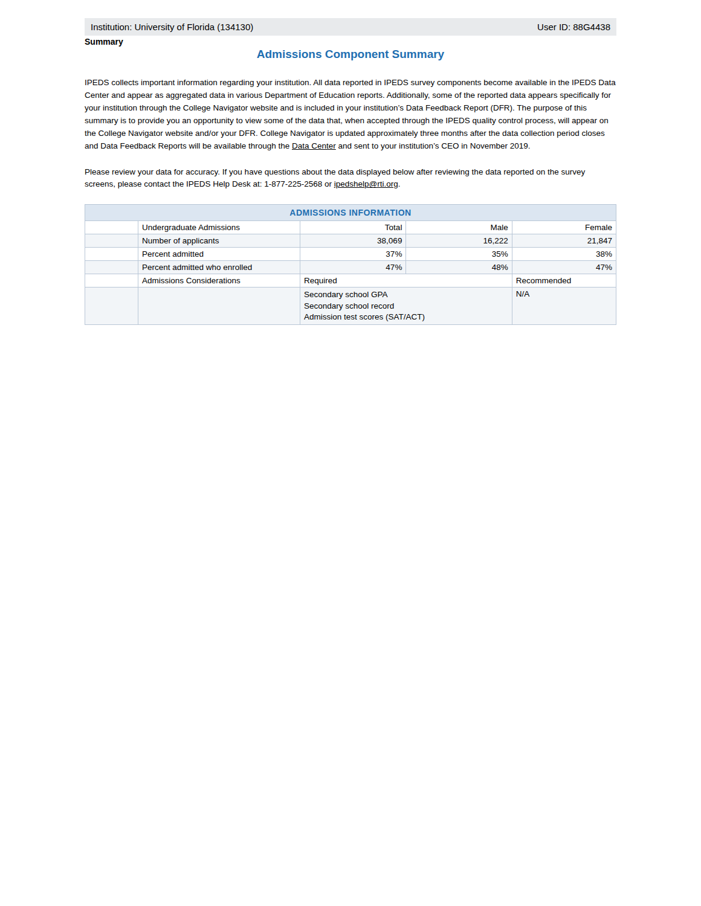Institution: University of Florida (134130)
User ID: 88G4438
Summary
Admissions Component Summary
IPEDS collects important information regarding your institution. All data reported in IPEDS survey components become available in the IPEDS Data Center and appear as aggregated data in various Department of Education reports. Additionally, some of the reported data appears specifically for your institution through the College Navigator website and is included in your institution’s Data Feedback Report (DFR). The purpose of this summary is to provide you an opportunity to view some of the data that, when accepted through the IPEDS quality control process, will appear on the College Navigator website and/or your DFR. College Navigator is updated approximately three months after the data collection period closes and Data Feedback Reports will be available through the Data Center and sent to your institution’s CEO in November 2019.
Please review your data for accuracy. If you have questions about the data displayed below after reviewing the data reported on the survey screens, please contact the IPEDS Help Desk at: 1-877-225-2568 or ipedshelp@rti.org.
ADMISSIONS INFORMATION
| | Undergraduate Admissions | Total | Male | Female |
| | Number of applicants | 38,069 | 16,222 | 21,847 |
| | Percent admitted | 37% | 35% | 38% |
| | Percent admitted who enrolled | 47% | 48% | 47% |
| | Admissions Considerations | Required | Recommended |
| | | Secondary school GPA Secondary school record Admission test scores (SAT/ACT) | N/A |